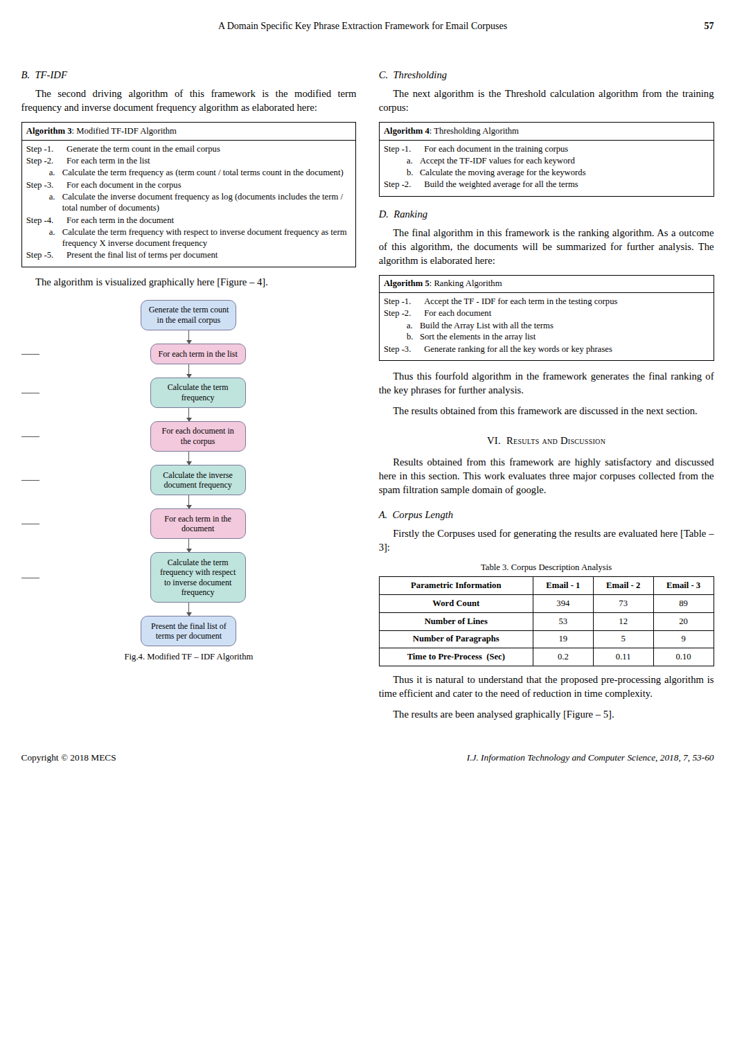A Domain Specific Key Phrase Extraction Framework for Email Corpuses 57
B. TF-IDF
The second driving algorithm of this framework is the modified term frequency and inverse document frequency algorithm as elaborated here:
Algorithm 3: Modified TF-IDF Algorithm
Step -1. Generate the term count in the email corpus
Step -2. For each term in the list
a. Calculate the term frequency as (term count / total terms count in the document)
Step -3. For each document in the corpus
a. Calculate the inverse document frequency as log (documents includes the term / total number of documents)
Step -4. For each term in the document
a. Calculate the term frequency with respect to inverse document frequency as term frequency X inverse document frequency
Step -5. Present the final list of terms per document
The algorithm is visualized graphically here [Figure – 4].
Generate the term count in the email corpus
For each term in the list
Calculate the term frequency
For each document in the corpus
Calculate the inverse document frequency
For each term in the document
Calculate the term frequency with respect to inverse document frequency
Present the final list of terms per document
Fig.4. Modified TF – IDF Algorithm
C. Thresholding
The next algorithm is the Threshold calculation algorithm from the training corpus:
Algorithm 4: Thresholding Algorithm
Step -1. For each document in the training corpus
a. Accept the TF-IDF values for each keyword
b. Calculate the moving average for the keywords
Step -2. Build the weighted average for all the terms
D. Ranking
The final algorithm in this framework is the ranking algorithm. As a outcome of this algorithm, the documents will be summarized for further analysis. The algorithm is elaborated here:
Algorithm 5: Ranking Algorithm
Step -1. Accept the TF - IDF for each term in the testing corpus
Step -2. For each document
a. Build the Array List with all the terms
b. Sort the elements in the array list
Step -3. Generate ranking for all the key words or key phrases
Thus this fourfold algorithm in the framework generates the final ranking of the key phrases for further analysis.
The results obtained from this framework are discussed in the next section.
VI. Results and Discussion
Results obtained from this framework are highly satisfactory and discussed here in this section. This work evaluates three major corpuses collected from the spam filtration sample domain of google.
A. Corpus Length
Firstly the Corpuses used for generating the results are evaluated here [Table – 3]:
Table 3. Corpus Description Analysis
| Parametric Information | Email - 1 | Email - 2 | Email - 3 |
| --- | --- | --- | --- |
| Word Count | 394 | 73 | 89 |
| Number of Lines | 53 | 12 | 20 |
| Number of Paragraphs | 19 | 5 | 9 |
| Time to Pre-Process (Sec) | 0.2 | 0.11 | 0.10 |
Thus it is natural to understand that the proposed pre-processing algorithm is time efficient and cater to the need of reduction in time complexity.
The results are been analysed graphically [Figure – 5].
Copyright © 2018 MECS I.J. Information Technology and Computer Science, 2018, 7, 53-60